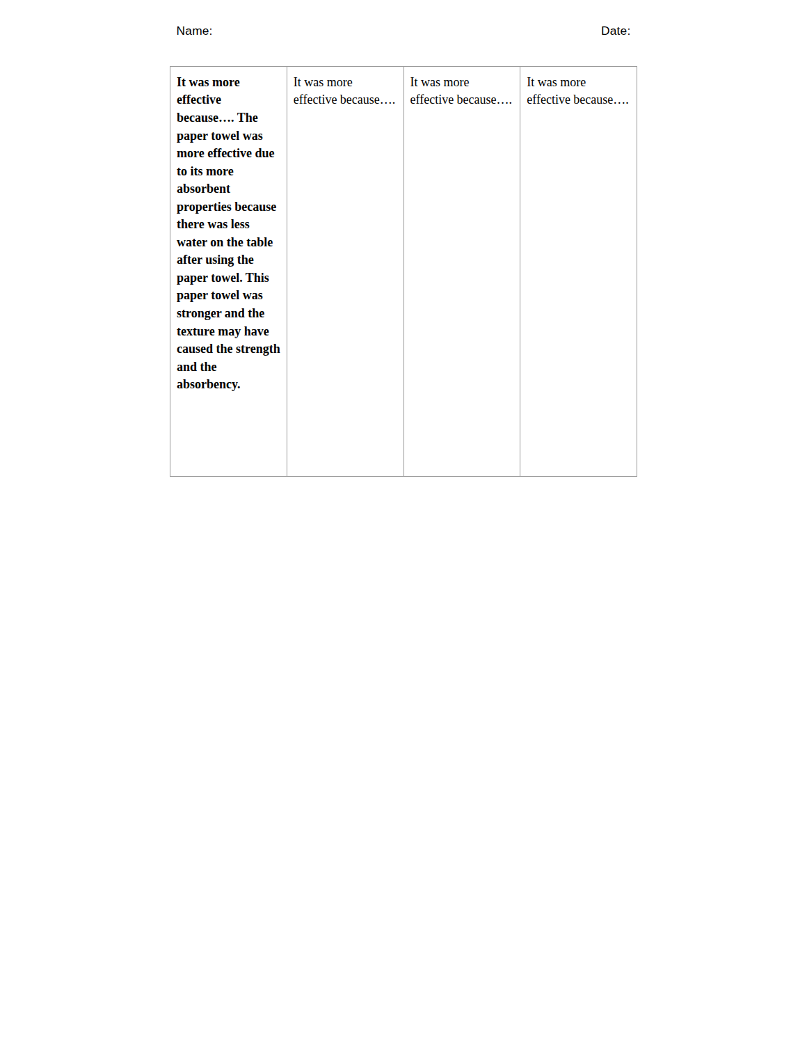Name: Date:
| It was more effective because…. The paper towel was more effective due to its more absorbent properties because there was less water on the table after using the paper towel. This paper towel was stronger and the texture may have caused the strength and the absorbency. | It was more effective because…. | It was more effective because…. | It was more effective because…. |